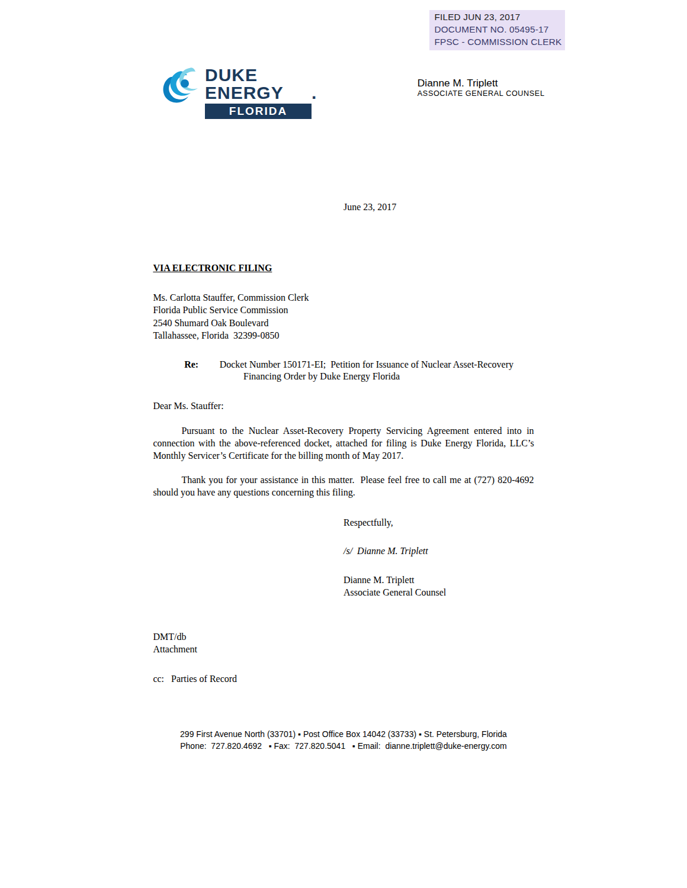FILED JUN 23, 2017
DOCUMENT NO. 05495-17
FPSC - COMMISSION CLERK
DUKE ENERGY . FLORIDA
Dianne M. Triplett
ASSOCIATE GENERAL COUNSEL
June 23, 2017
VIA ELECTRONIC FILING
Ms. Carlotta Stauffer, Commission Clerk
Florida Public Service Commission
2540 Shumard Oak Boulevard
Tallahassee, Florida 32399-0850
Re:
Docket Number 150171-EI; Petition for Issuance of Nuclear Asset-Recovery
Financing Order by Duke Energy Florida
Dear Ms. Stauffer:
Pursuant to the Nuclear Asset-Recovery Property Servicing Agreement entered into in connection with the above-referenced docket, attached for filing is Duke Energy Florida, LLC’s Monthly Servicer’s Certificate for the billing month of May 2017.
Thank you for your assistance in this matter. Please feel free to call me at (727) 820-4692 should you have any questions concerning this filing.
Respectfully,
/s/ Dianne M. Triplett
Dianne M. Triplett
Associate General Counsel
DMT/db
Attachment
cc: Parties of Record
299 First Avenue North (33701) ▪ Post Office Box 14042 (33733) ▪ St. Petersburg, Florida
Phone: 727.820.4692 ▪ Fax: 727.820.5041 ▪ Email: dianne.triplett@duke-energy.com